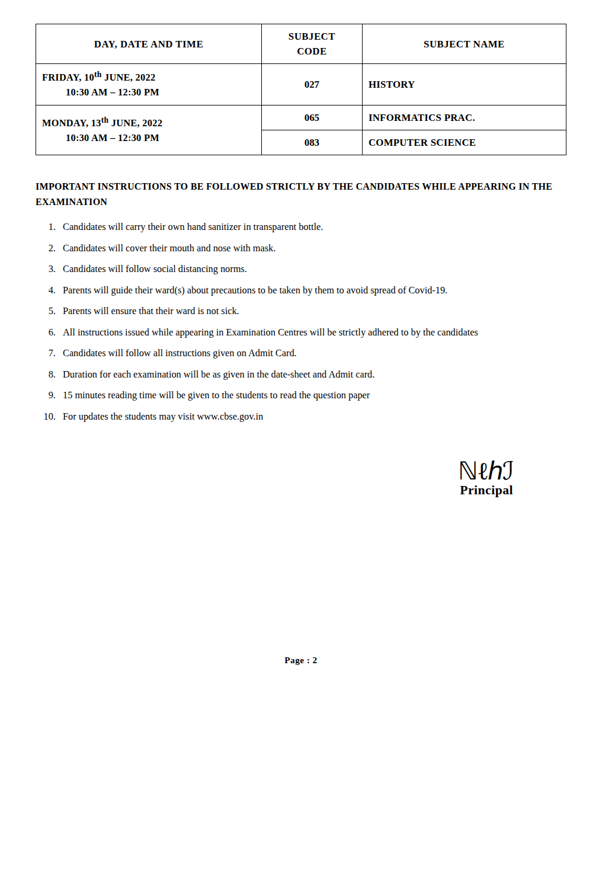| DAY, DATE AND TIME | SUBJECT CODE | SUBJECT NAME |
| --- | --- | --- |
| FRIDAY, 10 th JUNE, 2022 10:30 AM – 12:30 PM | 027 | HISTORY |
| MONDAY, 13 th JUNE, 2022 10:30 AM – 12:30 PM | 065 | INFORMATICS PRAC. |
| 083 | COMPUTER SCIENCE |
Important instructions to be followed strictly by the candidates while appearing in the examination
Candidates will carry their own hand sanitizer in transparent bottle.
Candidates will cover their mouth and nose with mask.
Candidates will follow social distancing norms.
Parents will guide their ward(s) about precautions to be taken by them to avoid spread of Covid-19.
Parents will ensure that their ward is not sick.
All instructions issued while appearing in Examination Centres will be strictly adhered to by the candidates
Candidates will follow all instructions given on Admit Card.
Duration for each examination will be as given in the date-sheet and Admit card.
15 minutes reading time will be given to the students to read the question paper
For updates the students may visit www.cbse.gov.in
ℕℓℎℐ
Principal
Page : 2